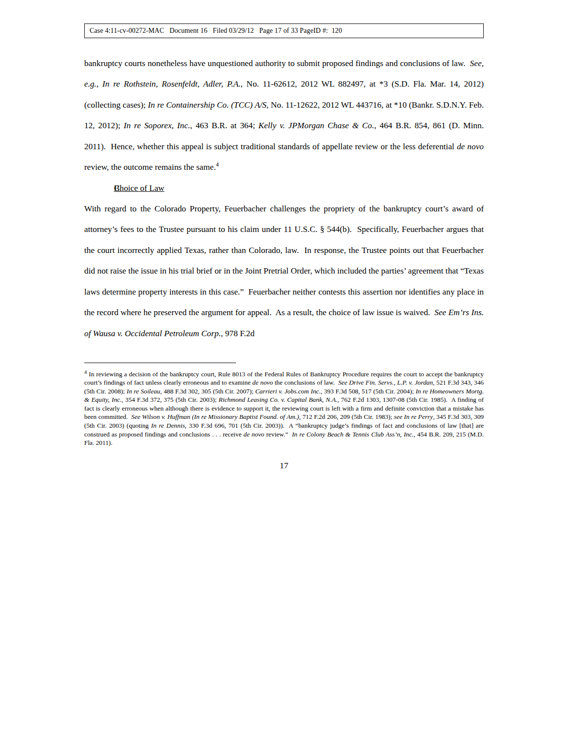Case 4:11-cv-00272-MAC Document 16 Filed 03/29/12 Page 17 of 33 PageID #: 120
bankruptcy courts nonetheless have unquestioned authority to submit proposed findings and conclusions of law. See, e.g., In re Rothstein, Rosenfeldt, Adler, P.A., No. 11-62612, 2012 WL 882497, at *3 (S.D. Fla. Mar. 14, 2012) (collecting cases); In re Containership Co. (TCC) A/S, No. 11-12622, 2012 WL 443716, at *10 (Bankr. S.D.N.Y. Feb. 12, 2012); In re Soporex, Inc., 463 B.R. at 364; Kelly v. JPMorgan Chase & Co., 464 B.R. 854, 861 (D. Minn. 2011). Hence, whether this appeal is subject traditional standards of appellate review or the less deferential de novo review, the outcome remains the same.4
B. Choice of Law
With regard to the Colorado Property, Feuerbacher challenges the propriety of the bankruptcy court’s award of attorney’s fees to the Trustee pursuant to his claim under 11 U.S.C. § 544(b). Specifically, Feuerbacher argues that the court incorrectly applied Texas, rather than Colorado, law. In response, the Trustee points out that Feuerbacher did not raise the issue in his trial brief or in the Joint Pretrial Order, which included the parties’ agreement that “Texas laws determine property interests in this case.” Feuerbacher neither contests this assertion nor identifies any place in the record where he preserved the argument for appeal. As a result, the choice of law issue is waived. See Em’rs Ins. of Wausa v. Occidental Petroleum Corp., 978 F.2d
4 In reviewing a decision of the bankruptcy court, Rule 8013 of the Federal Rules of Bankruptcy Procedure requires the court to accept the bankruptcy court’s findings of fact unless clearly erroneous and to examine de novo the conclusions of law. See Drive Fin. Servs., L.P. v. Jordan, 521 F.3d 343, 346 (5th Cir. 2008); In re Soileau, 488 F.3d 302, 305 (5th Cir. 2007); Carrieri v. Jobs.com Inc., 393 F.3d 508, 517 (5th Cir. 2004); In re Homeowners Mortg. & Equity, Inc., 354 F.3d 372, 375 (5th Cir. 2003); Richmond Leasing Co. v. Capital Bank, N.A., 762 F.2d 1303, 1307-08 (5th Cir. 1985). A finding of fact is clearly erroneous when although there is evidence to support it, the reviewing court is left with a firm and definite conviction that a mistake has been committed. See Wilson v. Huffman (In re Missionary Baptist Found. of Am.), 712 F.2d 206, 209 (5th Cir. 1983); see In re Perry, 345 F.3d 303, 309 (5th Cir. 2003) (quoting In re Dennis, 330 F.3d 696, 701 (5th Cir. 2003)). A “bankruptcy judge’s findings of fact and conclusions of law [that] are construed as proposed findings and conclusions . . . receive de novo review.” In re Colony Beach & Tennis Club Ass’n, Inc., 454 B.R. 209, 215 (M.D. Fla. 2011).
17